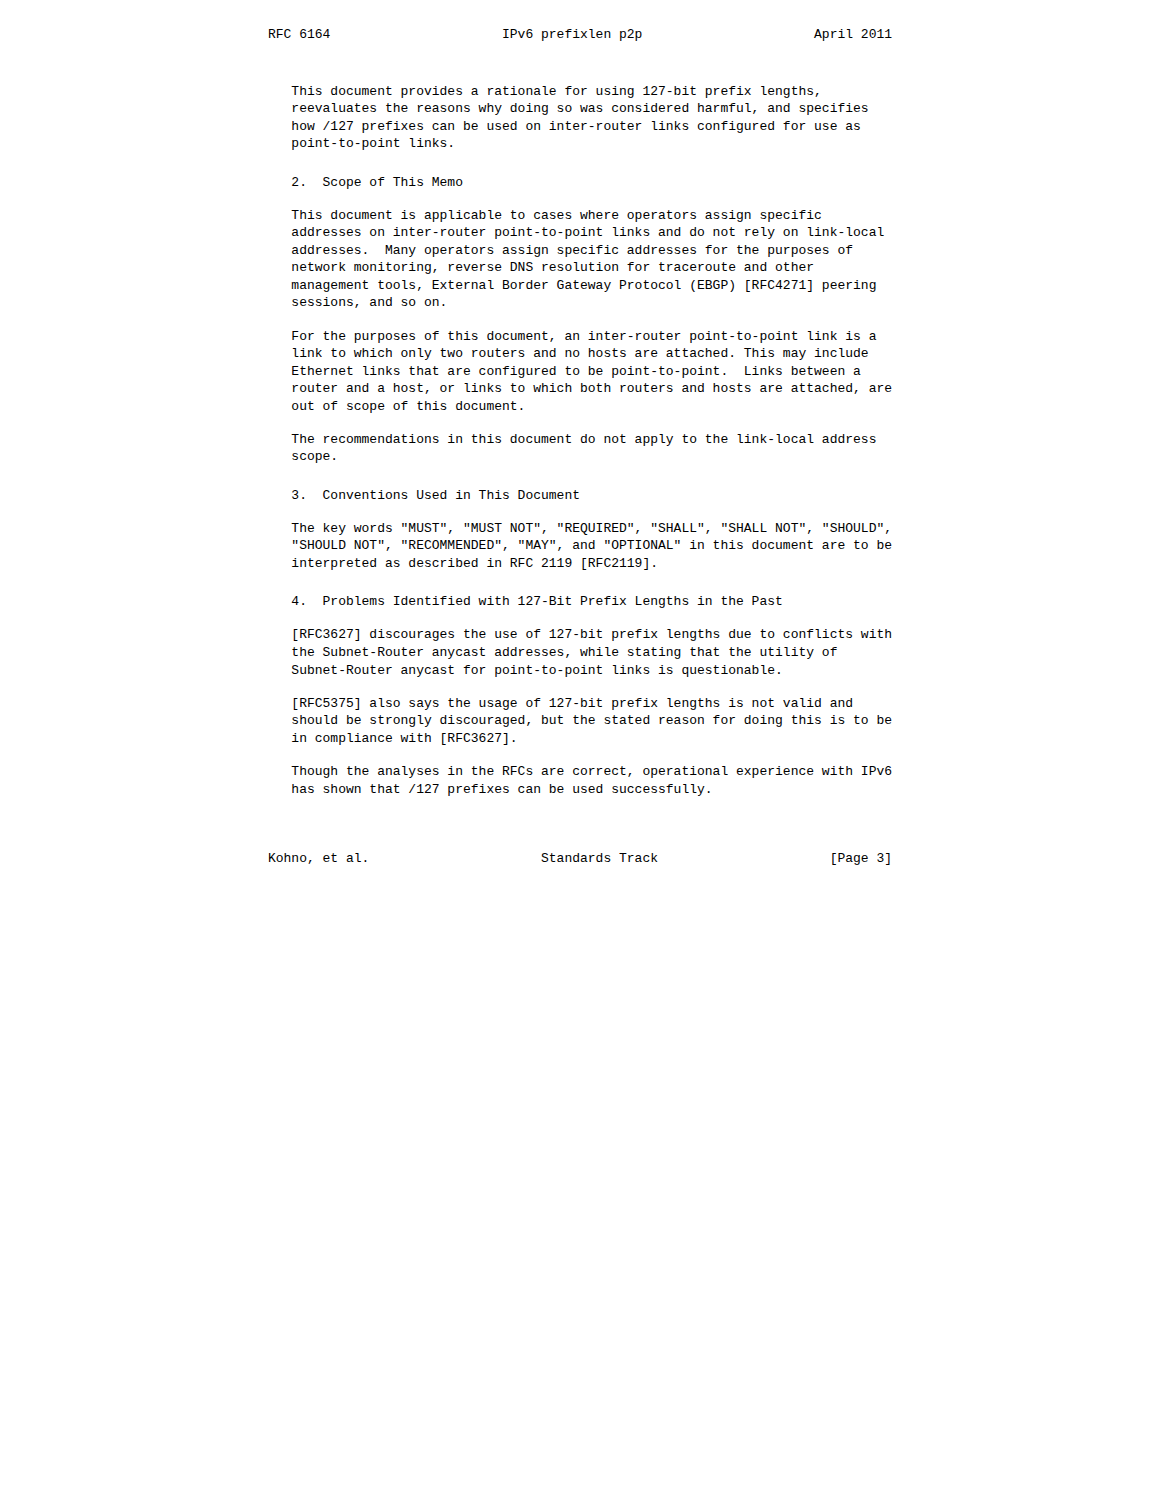RFC 6164 IPv6 prefixlen p2p April 2011
This document provides a rationale for using 127-bit prefix lengths, reevaluates the reasons why doing so was considered harmful, and specifies how /127 prefixes can be used on inter-router links configured for use as point-to-point links.
2. Scope of This Memo
This document is applicable to cases where operators assign specific addresses on inter-router point-to-point links and do not rely on link-local addresses. Many operators assign specific addresses for the purposes of network monitoring, reverse DNS resolution for traceroute and other management tools, External Border Gateway Protocol (EBGP) [RFC4271] peering sessions, and so on.
For the purposes of this document, an inter-router point-to-point link is a link to which only two routers and no hosts are attached. This may include Ethernet links that are configured to be point-to-point. Links between a router and a host, or links to which both routers and hosts are attached, are out of scope of this document.
The recommendations in this document do not apply to the link-local address scope.
3. Conventions Used in This Document
The key words "MUST", "MUST NOT", "REQUIRED", "SHALL", "SHALL NOT", "SHOULD", "SHOULD NOT", "RECOMMENDED", "MAY", and "OPTIONAL" in this document are to be interpreted as described in RFC 2119 [RFC2119].
4. Problems Identified with 127-Bit Prefix Lengths in the Past
[RFC3627] discourages the use of 127-bit prefix lengths due to conflicts with the Subnet-Router anycast addresses, while stating that the utility of Subnet-Router anycast for point-to-point links is questionable.
[RFC5375] also says the usage of 127-bit prefix lengths is not valid and should be strongly discouraged, but the stated reason for doing this is to be in compliance with [RFC3627].
Though the analyses in the RFCs are correct, operational experience with IPv6 has shown that /127 prefixes can be used successfully.
Kohno, et al. Standards Track [Page 3]